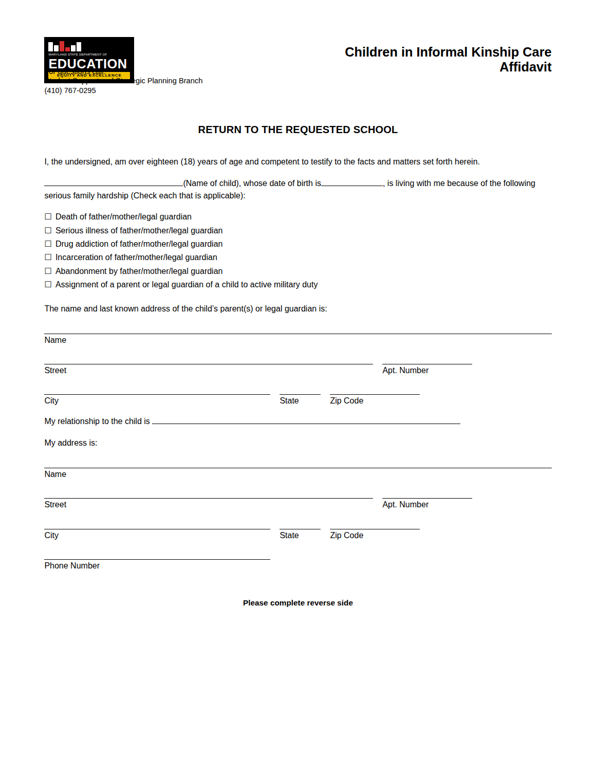MARYLAND STATE DEPARTMENT OF
EDUCATION
EQUITY AND EXCELLENCE
Children in Informal Kinship Care
Affidavit
For questions call:
Student Support and Strategic Planning Branch
(410) 767-0295
RETURN TO THE REQUESTED SCHOOL
I, the undersigned, am over eighteen (18) years of age and competent to testify to the facts and matters set forth herein.
(Name of child), whose date of birth is , is living with me because of the following serious family hardship (Check each that is applicable):
☐Death of father/mother/legal guardian
☐Serious illness of father/mother/legal guardian
☐Drug addiction of father/mother/legal guardian
☐Incarceration of father/mother/legal guardian
☐Abandonment by father/mother/legal guardian
☐Assignment of a parent or legal guardian of a child to active military duty
The name and last known address of the child’s parent(s) or legal guardian is:
Name
Street
Apt. Number
City
State
Zip Code
My relationship to the child is
My address is:
Name
Street
Apt. Number
City
State
Zip Code
Phone Number
Please complete reverse side